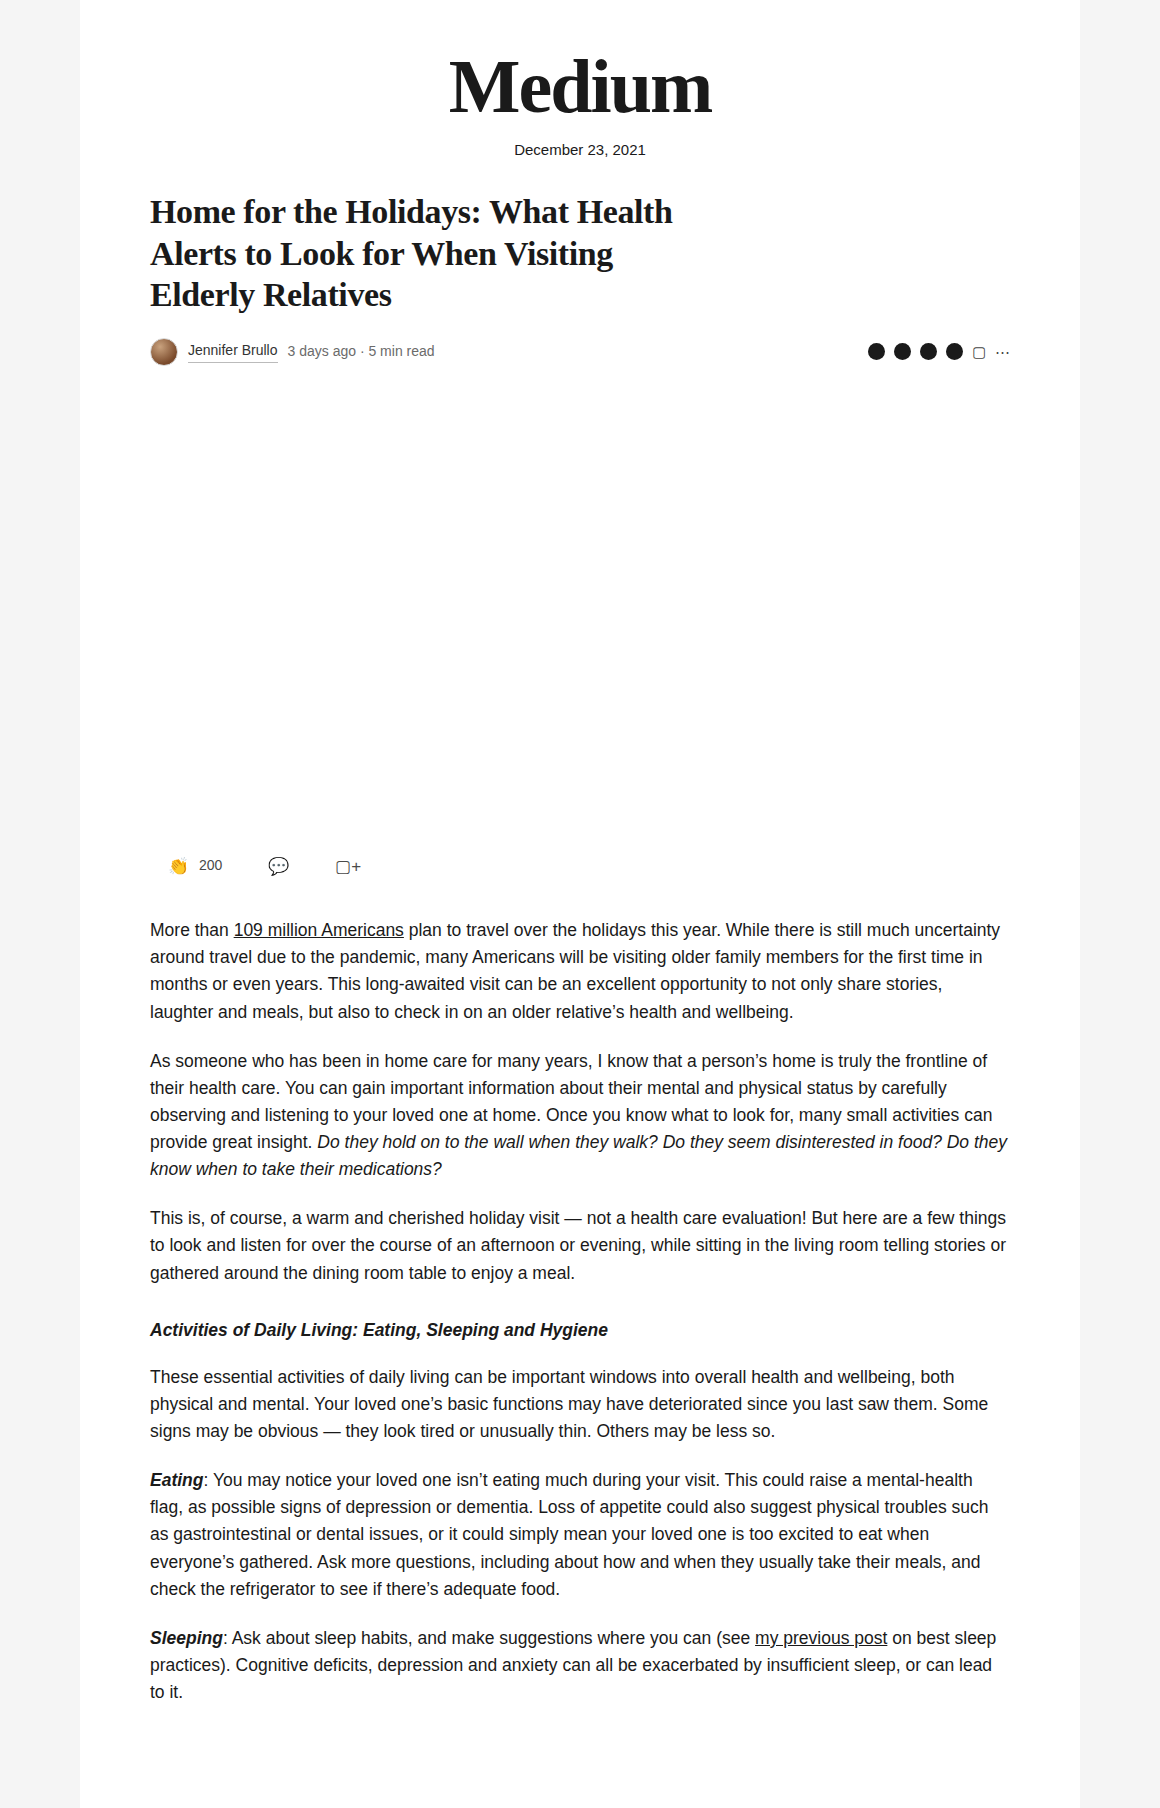Medium
December 23, 2021
Home for the Holidays: What Health Alerts to Look for When Visiting Elderly Relatives
Jennifer Brullo 3 days ago · 5 min read ▢ ⋯
👏 200 💬 ▢+
More than 109 million Americans plan to travel over the holidays this year. While there is still much uncertainty around travel due to the pandemic, many Americans will be visiting older family members for the first time in months or even years. This long-awaited visit can be an excellent opportunity to not only share stories, laughter and meals, but also to check in on an older relative’s health and wellbeing.
As someone who has been in home care for many years, I know that a person’s home is truly the frontline of their health care. You can gain important information about their mental and physical status by carefully observing and listening to your loved one at home. Once you know what to look for, many small activities can provide great insight. Do they hold on to the wall when they walk? Do they seem disinterested in food? Do they know when to take their medications?
This is, of course, a warm and cherished holiday visit — not a health care evaluation! But here are a few things to look and listen for over the course of an afternoon or evening, while sitting in the living room telling stories or gathered around the dining room table to enjoy a meal.
Activities of Daily Living: Eating, Sleeping and Hygiene
These essential activities of daily living can be important windows into overall health and wellbeing, both physical and mental. Your loved one’s basic functions may have deteriorated since you last saw them. Some signs may be obvious — they look tired or unusually thin. Others may be less so.
Eating: You may notice your loved one isn’t eating much during your visit. This could raise a mental-health flag, as possible signs of depression or dementia. Loss of appetite could also suggest physical troubles such as gastrointestinal or dental issues, or it could simply mean your loved one is too excited to eat when everyone’s gathered. Ask more questions, including about how and when they usually take their meals, and check the refrigerator to see if there’s adequate food.
Sleeping: Ask about sleep habits, and make suggestions where you can (see my previous post on best sleep practices). Cognitive deficits, depression and anxiety can all be exacerbated by insufficient sleep, or can lead to it.